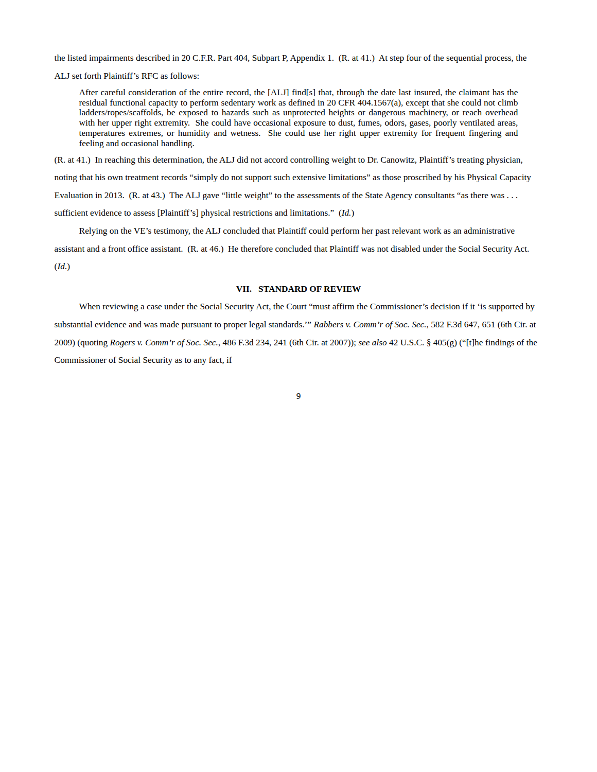the listed impairments described in 20 C.F.R. Part 404, Subpart P, Appendix 1. (R. at 41.) At step four of the sequential process, the ALJ set forth Plaintiff’s RFC as follows:
After careful consideration of the entire record, the [ALJ] find[s] that, through the date last insured, the claimant has the residual functional capacity to perform sedentary work as defined in 20 CFR 404.1567(a), except that she could not climb ladders/ropes/scaffolds, be exposed to hazards such as unprotected heights or dangerous machinery, or reach overhead with her upper right extremity. She could have occasional exposure to dust, fumes, odors, gases, poorly ventilated areas, temperatures extremes, or humidity and wetness. She could use her right upper extremity for frequent fingering and feeling and occasional handling.
(R. at 41.) In reaching this determination, the ALJ did not accord controlling weight to Dr. Canowitz, Plaintiff’s treating physician, noting that his own treatment records “simply do not support such extensive limitations” as those proscribed by his Physical Capacity Evaluation in 2013. (R. at 43.) The ALJ gave “little weight” to the assessments of the State Agency consultants “as there was . . . sufficient evidence to assess [Plaintiff’s] physical restrictions and limitations.” (Id.)
Relying on the VE’s testimony, the ALJ concluded that Plaintiff could perform her past relevant work as an administrative assistant and a front office assistant. (R. at 46.) He therefore concluded that Plaintiff was not disabled under the Social Security Act. (Id.)
VII. STANDARD OF REVIEW
When reviewing a case under the Social Security Act, the Court “must affirm the Commissioner’s decision if it ‘is supported by substantial evidence and was made pursuant to proper legal standards.’” Rabbers v. Comm’r of Soc. Sec., 582 F.3d 647, 651 (6th Cir. at 2009) (quoting Rogers v. Comm’r of Soc. Sec., 486 F.3d 234, 241 (6th Cir. at 2007)); see also 42 U.S.C. § 405(g) (“[t]he findings of the Commissioner of Social Security as to any fact, if
9